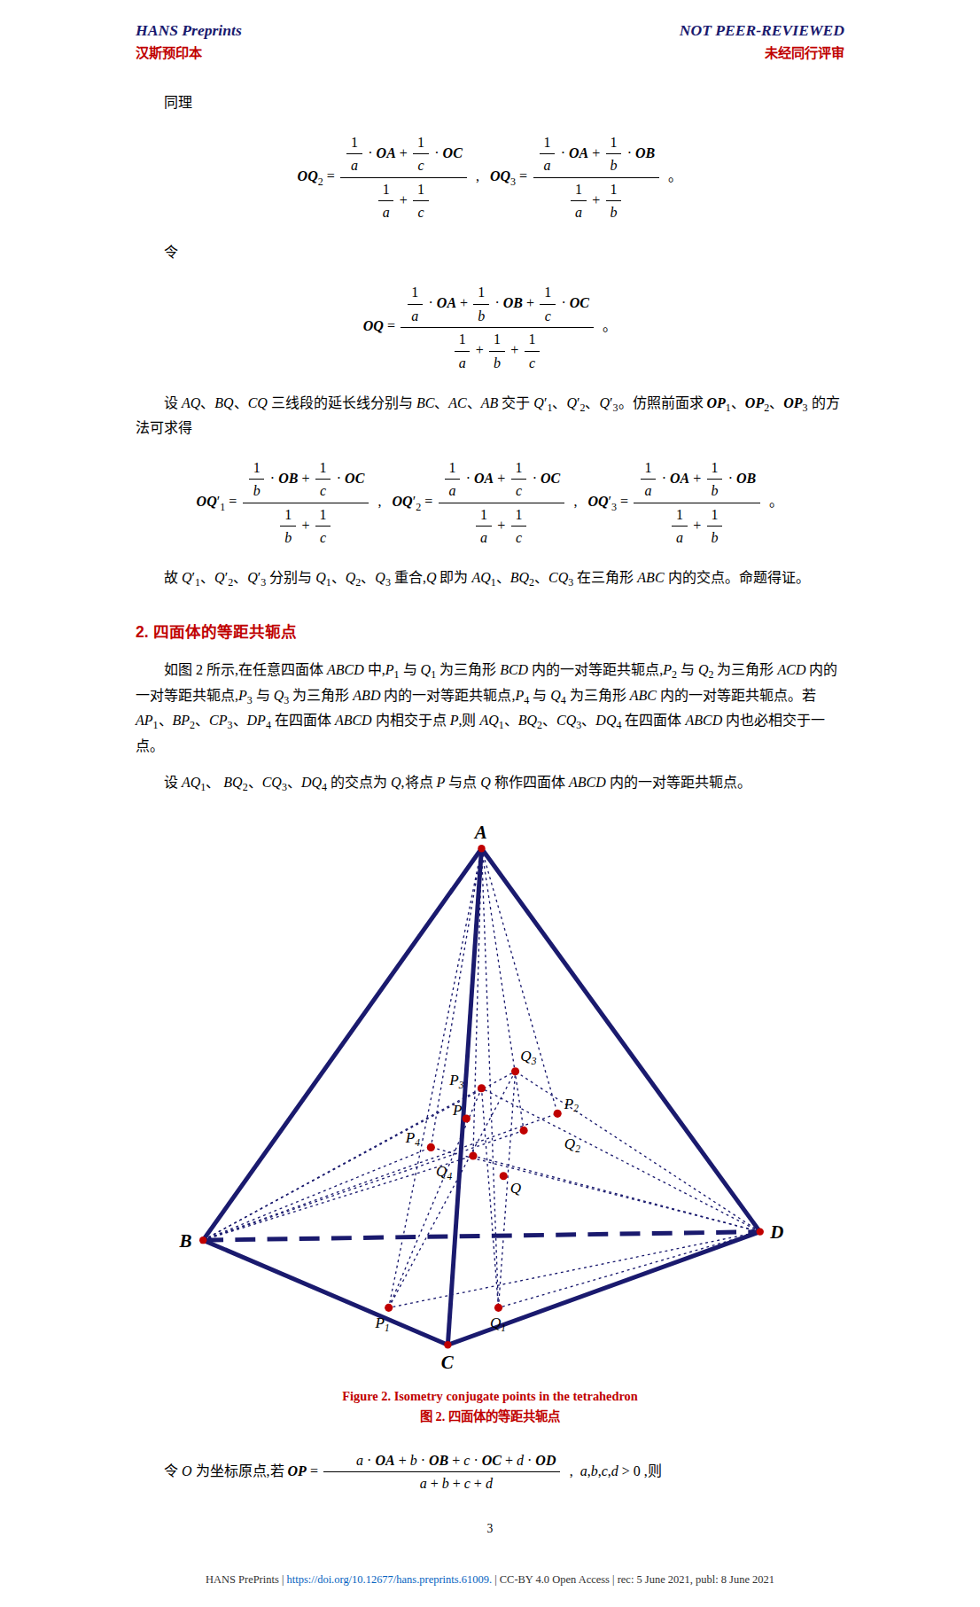HANS Preprints NOT PEER-REVIEWED
汉斯预印本 未经同行评审
同理
OQ 2 = 1 a · OA + 1 c · OC 1 a + 1 c , OQ 3 = 1 a · OA + 1 b · OB 1 a + 1 b 。
令
OQ = 1 a · OA + 1 b · OB + 1 c · OC 1 a + 1 b + 1 c 。
设 AQ、BQ、CQ 三线段的延长线分别与 BC、AC、AB 交于 Q′1、Q′2、Q′3。仿照前面求 OP 1、OP 2、OP 3 的方法可求得
OQ′1 = 1 b · OB + 1 c · OC 1 b + 1 c , OQ′2 = 1 a · OA + 1 c · OC 1 a + 1 c , OQ′3 = 1 a · OA + 1 b · OB 1 a + 1 b 。
故 Q′1、Q′2、Q′3 分别与 Q 1、Q 2、Q 3 重合,Q 即为 AQ 1、BQ 2、CQ 3 在三角形 ABC 内的交点。命题得证。
2. 四面体的等距共轭点
如图 2 所示,在任意四面体 ABCD 中,P 1 与 Q 1 为三角形 BCD 内的一对等距共轭点,P 2 与 Q 2 为三角形 ACD 内的一对等距共轭点,P 3 与 Q 3 为三角形 ABD 内的一对等距共轭点,P 4 与 Q 4 为三角形 ABC 内的一对等距共轭点。若 AP 1、BP 2、CP 3、DP 4 在四面体 ABCD 内相交于点 P,则 AQ 1、BQ 2、CQ 3、DQ 4 在四面体 ABCD 内也必相交于一点。
设 AQ 1、 BQ 2、CQ 3、DQ 4 的交点为 Q,将点 P 与点 Q 称作四面体 ABCD 内的一对等距共轭点。
A B D C P3 Q3 P2 P4 P Q2 Q4 Q P1 Q1
Figure 2. Isometry conjugate points in the tetrahedron
图 2. 四面体的等距共轭点
令 O 为坐标原点,若 OP = a · OA + b · OB + c · OC + d · OD a + b + c + d , a,b,c,d > 0 ,则
3
HANS PrePrints | https://doi.org/10.12677/hans.preprints.61009. | CC-BY 4.0 Open Access | rec: 5 June 2021, publ: 8 June 2021